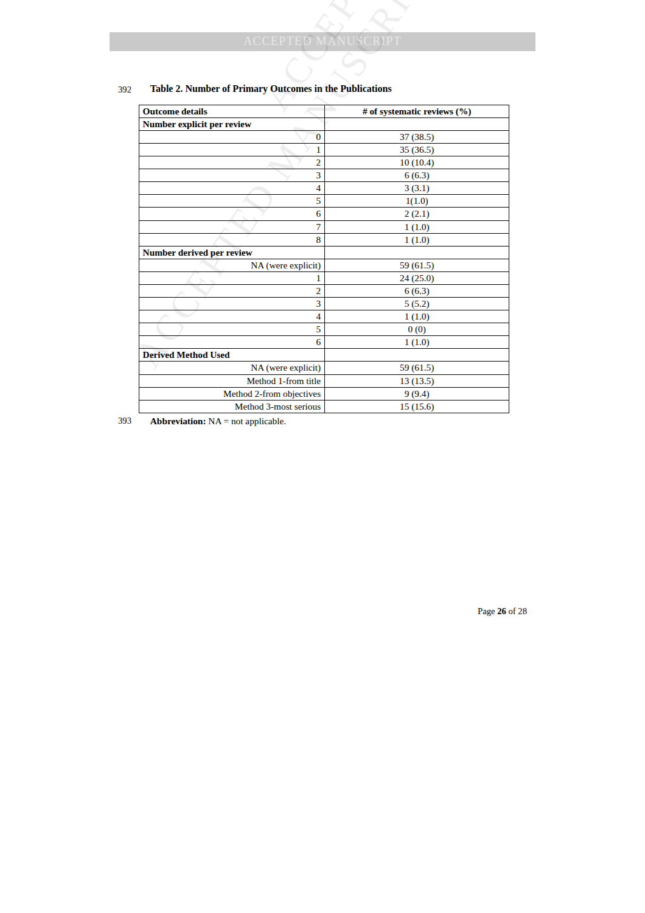ACCEPTED MANUSCRIPT
392
Table 2. Number of Primary Outcomes in the Publications
| Outcome details | # of systematic reviews (%) |
| --- | --- |
| Number explicit per review | |
| 0 | 37 (38.5) |
| 1 | 35 (36.5) |
| 2 | 10 (10.4) |
| 3 | 6 (6.3) |
| 4 | 3 (3.1) |
| 5 | 1(1.0) |
| 6 | 2 (2.1) |
| 7 | 1 (1.0) |
| 8 | 1 (1.0) |
| Number derived per review | |
| NA (were explicit) | 59 (61.5) |
| 1 | 24 (25.0) |
| 2 | 6 (6.3) |
| 3 | 5 (5.2) |
| 4 | 1 (1.0) |
| 5 | 0 (0) |
| 6 | 1 (1.0) |
| Derived Method Used | |
| NA (were explicit) | 59 (61.5) |
| Method 1-from title | 13 (13.5) |
| Method 2-from objectives | 9 (9.4) |
| Method 3-most serious | 15 (15.6) |
393
Abbreviation: NA = not applicable.
ACCEPTED MANUSCRIPT ACCEPTED MANUSCRIPT
Page 26 of 28